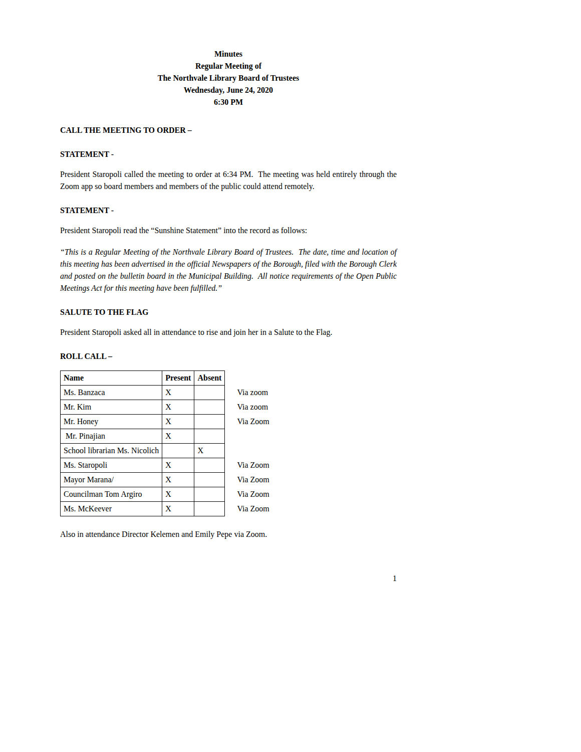Minutes
Regular Meeting of
The Northvale Library Board of Trustees
Wednesday, June 24, 2020
6:30 PM
CALL THE MEETING TO ORDER –
STATEMENT -
President Staropoli called the meeting to order at 6:34 PM. The meeting was held entirely through the Zoom app so board members and members of the public could attend remotely.
STATEMENT -
President Staropoli read the “Sunshine Statement” into the record as follows:
“This is a Regular Meeting of the Northvale Library Board of Trustees. The date, time and location of this meeting has been advertised in the official Newspapers of the Borough, filed with the Borough Clerk and posted on the bulletin board in the Municipal Building. All notice requirements of the Open Public Meetings Act for this meeting have been fulfilled.”
SALUTE TO THE FLAG
President Staropoli asked all in attendance to rise and join her in a Salute to the Flag.
ROLL CALL –
| Name | Present | Absent | |
| --- | --- | --- | --- |
| Ms. Banzaca | X | | Via zoom |
| Mr. Kim | X | | Via zoom |
| Mr. Honey | X | | Via Zoom |
| Mr. Pinajian | X | | |
| School librarian Ms. Nicolich | | X | |
| Ms. Staropoli | X | | Via Zoom |
| Mayor Marana/ | X | | Via Zoom |
| Councilman Tom Argiro | X | | Via Zoom |
| Ms. McKeever | X | | Via Zoom |
Also in attendance Director Kelemen and Emily Pepe via Zoom.
1